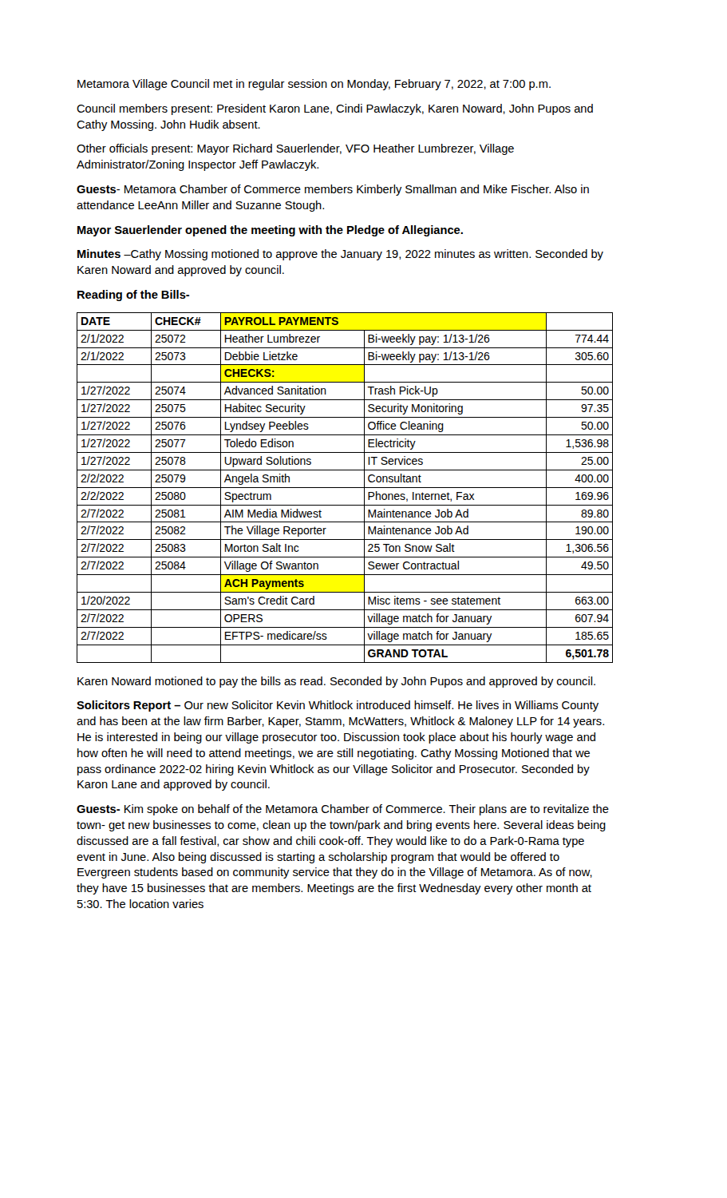Metamora Village Council met in regular session on Monday, February 7, 2022, at 7:00 p.m.
Council members present: President Karon Lane, Cindi Pawlaczyk, Karen Noward, John Pupos and Cathy Mossing. John Hudik absent.
Other officials present: Mayor Richard Sauerlender, VFO Heather Lumbrezer, Village Administrator/Zoning Inspector Jeff Pawlaczyk.
Guests- Metamora Chamber of Commerce members Kimberly Smallman and Mike Fischer. Also in attendance LeeAnn Miller and Suzanne Stough.
Mayor Sauerlender opened the meeting with the Pledge of Allegiance.
Minutes –Cathy Mossing motioned to approve the January 19, 2022 minutes as written. Seconded by Karen Noward and approved by council.
Reading of the Bills-
| DATE | CHECK# | PAYROLL PAYMENTS | |
| --- | --- | --- | --- |
| 2/1/2022 | 25072 | Heather Lumbrezer | Bi-weekly pay: 1/13-1/26 | 774.44 |
| 2/1/2022 | 25073 | Debbie Lietzke | Bi-weekly pay: 1/13-1/26 | 305.60 |
| | | CHECKS: | | |
| 1/27/2022 | 25074 | Advanced Sanitation | Trash Pick-Up | 50.00 |
| 1/27/2022 | 25075 | Habitec Security | Security Monitoring | 97.35 |
| 1/27/2022 | 25076 | Lyndsey Peebles | Office Cleaning | 50.00 |
| 1/27/2022 | 25077 | Toledo Edison | Electricity | 1,536.98 |
| 1/27/2022 | 25078 | Upward Solutions | IT Services | 25.00 |
| 2/2/2022 | 25079 | Angela Smith | Consultant | 400.00 |
| 2/2/2022 | 25080 | Spectrum | Phones, Internet, Fax | 169.96 |
| 2/7/2022 | 25081 | AIM Media Midwest | Maintenance Job Ad | 89.80 |
| 2/7/2022 | 25082 | The Village Reporter | Maintenance Job Ad | 190.00 |
| 2/7/2022 | 25083 | Morton Salt Inc | 25 Ton Snow Salt | 1,306.56 |
| 2/7/2022 | 25084 | Village Of Swanton | Sewer Contractual | 49.50 |
| | | ACH Payments | | |
| 1/20/2022 | | Sam's Credit Card | Misc items - see statement | 663.00 |
| 2/7/2022 | | OPERS | village match for January | 607.94 |
| 2/7/2022 | | EFTPS- medicare/ss | village match for January | 185.65 |
| | | | GRAND TOTAL | 6,501.78 |
Karen Noward motioned to pay the bills as read. Seconded by John Pupos and approved by council.
Solicitors Report – Our new Solicitor Kevin Whitlock introduced himself. He lives in Williams County and has been at the law firm Barber, Kaper, Stamm, McWatters, Whitlock & Maloney LLP for 14 years. He is interested in being our village prosecutor too. Discussion took place about his hourly wage and how often he will need to attend meetings, we are still negotiating. Cathy Mossing Motioned that we pass ordinance 2022-02 hiring Kevin Whitlock as our Village Solicitor and Prosecutor. Seconded by Karon Lane and approved by council.
Guests- Kim spoke on behalf of the Metamora Chamber of Commerce. Their plans are to revitalize the town- get new businesses to come, clean up the town/park and bring events here. Several ideas being discussed are a fall festival, car show and chili cook-off. They would like to do a Park-0-Rama type event in June. Also being discussed is starting a scholarship program that would be offered to Evergreen students based on community service that they do in the Village of Metamora. As of now, they have 15 businesses that are members. Meetings are the first Wednesday every other month at 5:30. The location varies